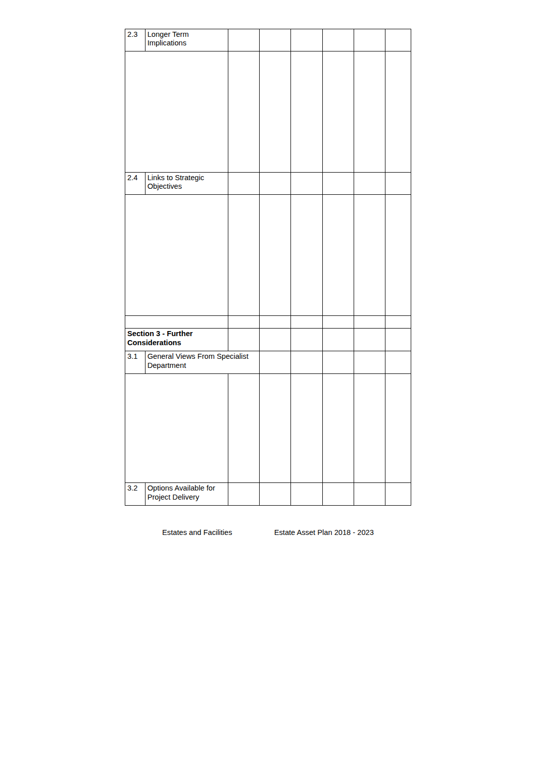| 2.3 | Longer Term Implications | | | | | | |
| 2.4 | Links to Strategic Objectives | | | | | | |
| Section 3 - Further Considerations | | | | | | |
| 3.1 | General Views From Specialist Department | | | | | |
| 3.2 | Options Available for Project Delivery | | | | | | |
Estates and Facilities Estate Asset Plan 2018 - 2023